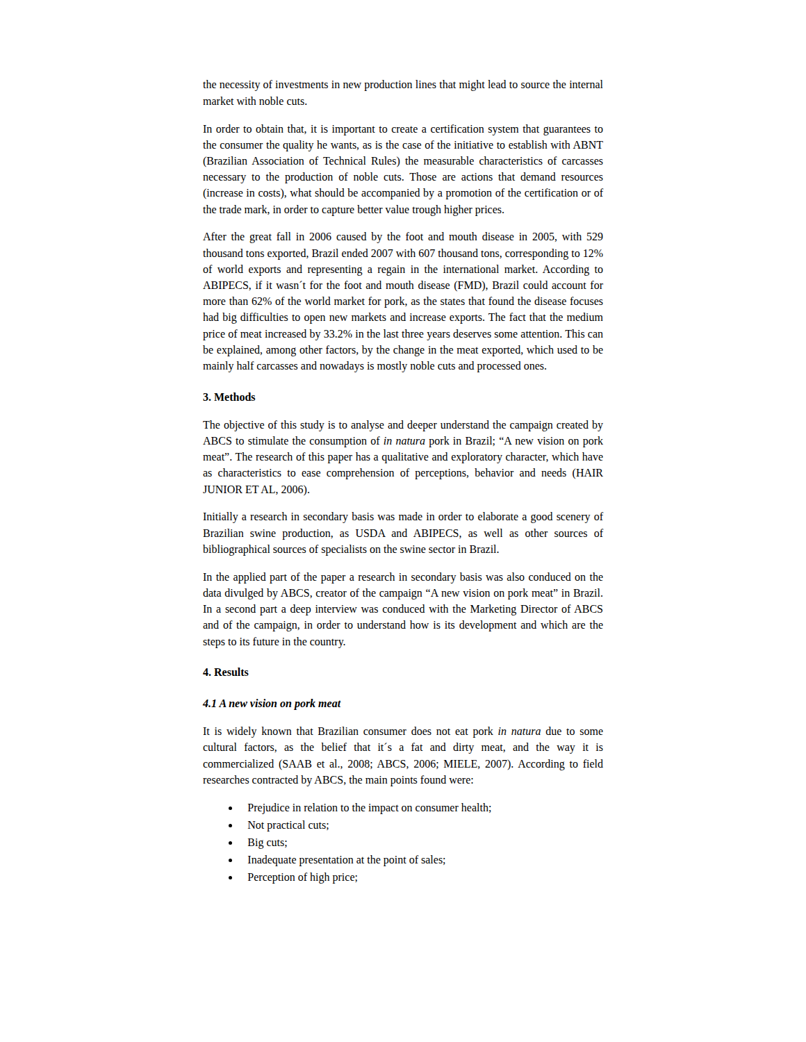the necessity of investments in new production lines that might lead to source the internal market with noble cuts.
In order to obtain that, it is important to create a certification system that guarantees to the consumer the quality he wants, as is the case of the initiative to establish with ABNT (Brazilian Association of Technical Rules) the measurable characteristics of carcasses necessary to the production of noble cuts. Those are actions that demand resources (increase in costs), what should be accompanied by a promotion of the certification or of the trade mark, in order to capture better value trough higher prices.
After the great fall in 2006 caused by the foot and mouth disease in 2005, with 529 thousand tons exported, Brazil ended 2007 with 607 thousand tons, corresponding to 12% of world exports and representing a regain in the international market. According to ABIPECS, if it wasn´t for the foot and mouth disease (FMD), Brazil could account for more than 62% of the world market for pork, as the states that found the disease focuses had big difficulties to open new markets and increase exports. The fact that the medium price of meat increased by 33.2% in the last three years deserves some attention. This can be explained, among other factors, by the change in the meat exported, which used to be mainly half carcasses and nowadays is mostly noble cuts and processed ones.
3. Methods
The objective of this study is to analyse and deeper understand the campaign created by ABCS to stimulate the consumption of in natura pork in Brazil; “A new vision on pork meat”. The research of this paper has a qualitative and exploratory character, which have as characteristics to ease comprehension of perceptions, behavior and needs (HAIR JUNIOR ET AL, 2006).
Initially a research in secondary basis was made in order to elaborate a good scenery of Brazilian swine production, as USDA and ABIPECS, as well as other sources of bibliographical sources of specialists on the swine sector in Brazil.
In the applied part of the paper a research in secondary basis was also conduced on the data divulged by ABCS, creator of the campaign “A new vision on pork meat” in Brazil. In a second part a deep interview was conduced with the Marketing Director of ABCS and of the campaign, in order to understand how is its development and which are the steps to its future in the country.
4. Results
4.1 A new vision on pork meat
It is widely known that Brazilian consumer does not eat pork in natura due to some cultural factors, as the belief that it´s a fat and dirty meat, and the way it is commercialized (SAAB et al., 2008; ABCS, 2006; MIELE, 2007). According to field researches contracted by ABCS, the main points found were:
Prejudice in relation to the impact on consumer health;
Not practical cuts;
Big cuts;
Inadequate presentation at the point of sales;
Perception of high price;